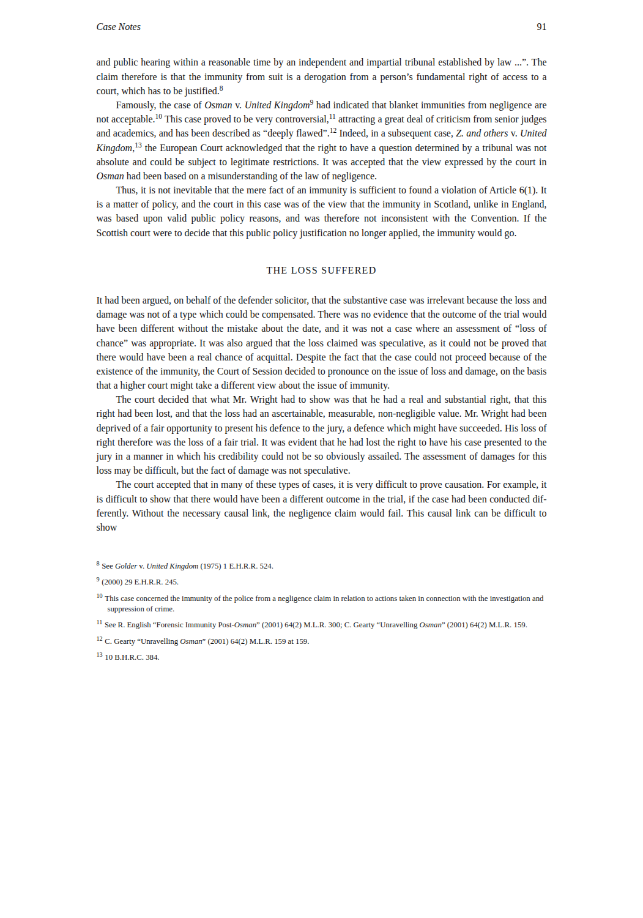Case Notes 91
and public hearing within a reasonable time by an independent and impartial tribunal established by law ...”. The claim therefore is that the immunity from suit is a derogation from a person’s fundamental right of access to a court, which has to be justified.8
Famously, the case of Osman v. United Kingdom9 had indicated that blanket immunities from negligence are not acceptable.10 This case proved to be very controversial,11 attracting a great deal of criticism from senior judges and academics, and has been described as “deeply flawed”.12 Indeed, in a subsequent case, Z. and others v. United Kingdom,13 the European Court acknowledged that the right to have a question determined by a tribunal was not absolute and could be subject to legitimate restrictions. It was accepted that the view expressed by the court in Osman had been based on a misunderstanding of the law of negligence.
Thus, it is not inevitable that the mere fact of an immunity is sufficient to found a violation of Article 6(1). It is a matter of policy, and the court in this case was of the view that the immunity in Scotland, unlike in England, was based upon valid public policy reasons, and was therefore not inconsistent with the Convention. If the Scottish court were to decide that this public policy justification no longer applied, the immunity would go.
The Loss Suffered
It had been argued, on behalf of the defender solicitor, that the substantive case was irrelevant because the loss and damage was not of a type which could be compensated. There was no evidence that the outcome of the trial would have been different without the mistake about the date, and it was not a case where an assessment of “loss of chance” was appropriate. It was also argued that the loss claimed was speculative, as it could not be proved that there would have been a real chance of acquittal. Despite the fact that the case could not proceed because of the existence of the immunity, the Court of Session decided to pronounce on the issue of loss and damage, on the basis that a higher court might take a different view about the issue of immunity.
The court decided that what Mr. Wright had to show was that he had a real and substantial right, that this right had been lost, and that the loss had an ascertainable, measurable, non-negligible value. Mr. Wright had been deprived of a fair opportunity to present his defence to the jury, a defence which might have succeeded. His loss of right therefore was the loss of a fair trial. It was evident that he had lost the right to have his case presented to the jury in a manner in which his credibility could not be so obviously assailed. The assessment of damages for this loss may be difficult, but the fact of damage was not speculative.
The court accepted that in many of these types of cases, it is very difficult to prove causation. For example, it is difficult to show that there would have been a different outcome in the trial, if the case had been conducted differently. Without the necessary causal link, the negligence claim would fail. This causal link can be difficult to show
8 See Golder v. United Kingdom (1975) 1 E.H.R.R. 524.
9(2000) 29 E.H.R.R. 245.
10 This case concerned the immunity of the police from a negligence claim in relation to actions taken in connection with the investigation and suppression of crime.
11 See R. English “Forensic Immunity Post-Osman” (2001) 64(2) M.L.R. 300; C. Gearty “Unravelling Osman” (2001) 64(2) M.L.R. 159.
12 C. Gearty “Unravelling Osman” (2001) 64(2) M.L.R. 159 at 159.
1310 B.H.R.C. 384.